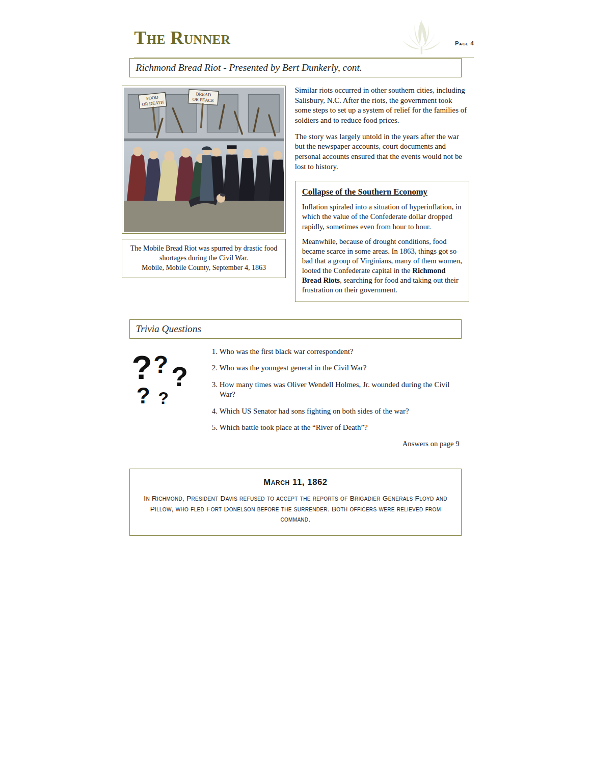The Runner
Page 4
Richmond Bread Riot - Presented by Bert Dunkerly, cont.
FOOD OR DEATH BREAD OR PEACE
The Mobile Bread Riot was spurred by drastic food shortages during the Civil War.
Mobile, Mobile County, September 4, 1863
Similar riots occurred in other southern cities, including Salisbury, N.C. After the riots, the government took some steps to set up a system of relief for the families of soldiers and to reduce food prices.
The story was largely untold in the years after the war but the newspaper accounts, court documents and personal accounts ensured that the events would not be lost to history.
Collapse of the Southern Economy
Inflation spiraled into a situation of hyperinflation, in which the value of the Confederate dollar dropped rapidly, sometimes even from hour to hour.
Meanwhile, because of drought conditions, food became scarce in some areas. In 1863, things got so bad that a group of Virginians, many of them women, looted the Confederate capital in the Richmond Bread Riots, searching for food and taking out their frustration on their government.
Trivia Questions
? ? ? ? ?
Who was the first black war correspondent?
Who was the youngest general in the Civil War?
How many times was Oliver Wendell Holmes, Jr. wounded during the Civil War?
Which US Senator had sons fighting on both sides of the war?
Which battle took place at the “River of Death”?
Answers on page 9
March 11, 1862
In Richmond, President Davis refused to accept the reports of Brigadier Generals Floyd and Pillow, who fled Fort Donelson before the surrender. Both officers were relieved from command.